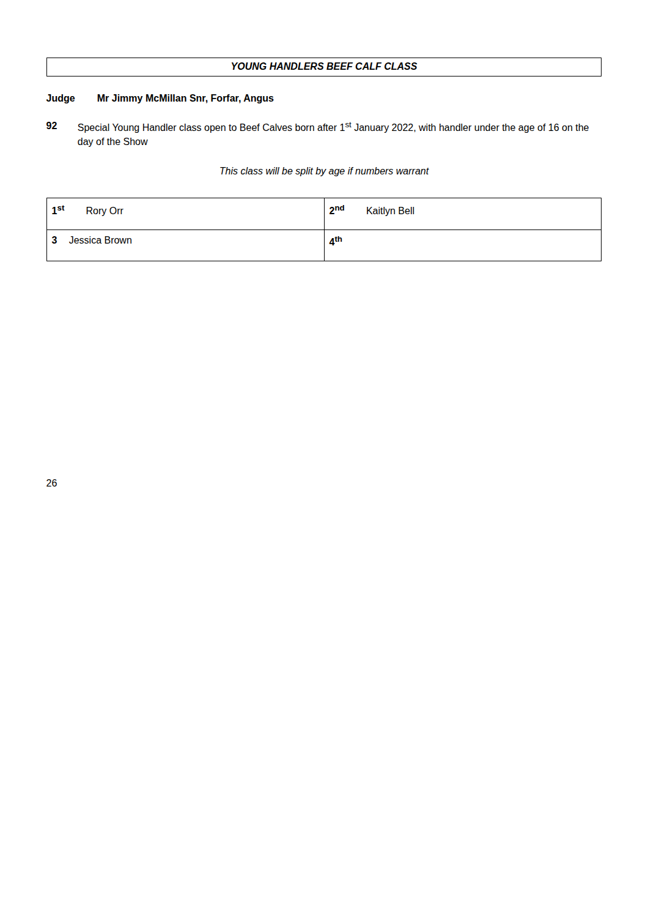YOUNG HANDLERS BEEF CALF CLASS
Judge Mr Jimmy McMillan Snr, Forfar, Angus
92
Special Young Handler class open to Beef Calves born after 1st January 2022, with handler under the age of 16 on the day of the Show
This class will be split by age if numbers warrant
| 1 st Rory Orr | 2 nd Kaitlyn Bell |
| 3 Jessica Brown | 4 th |
26